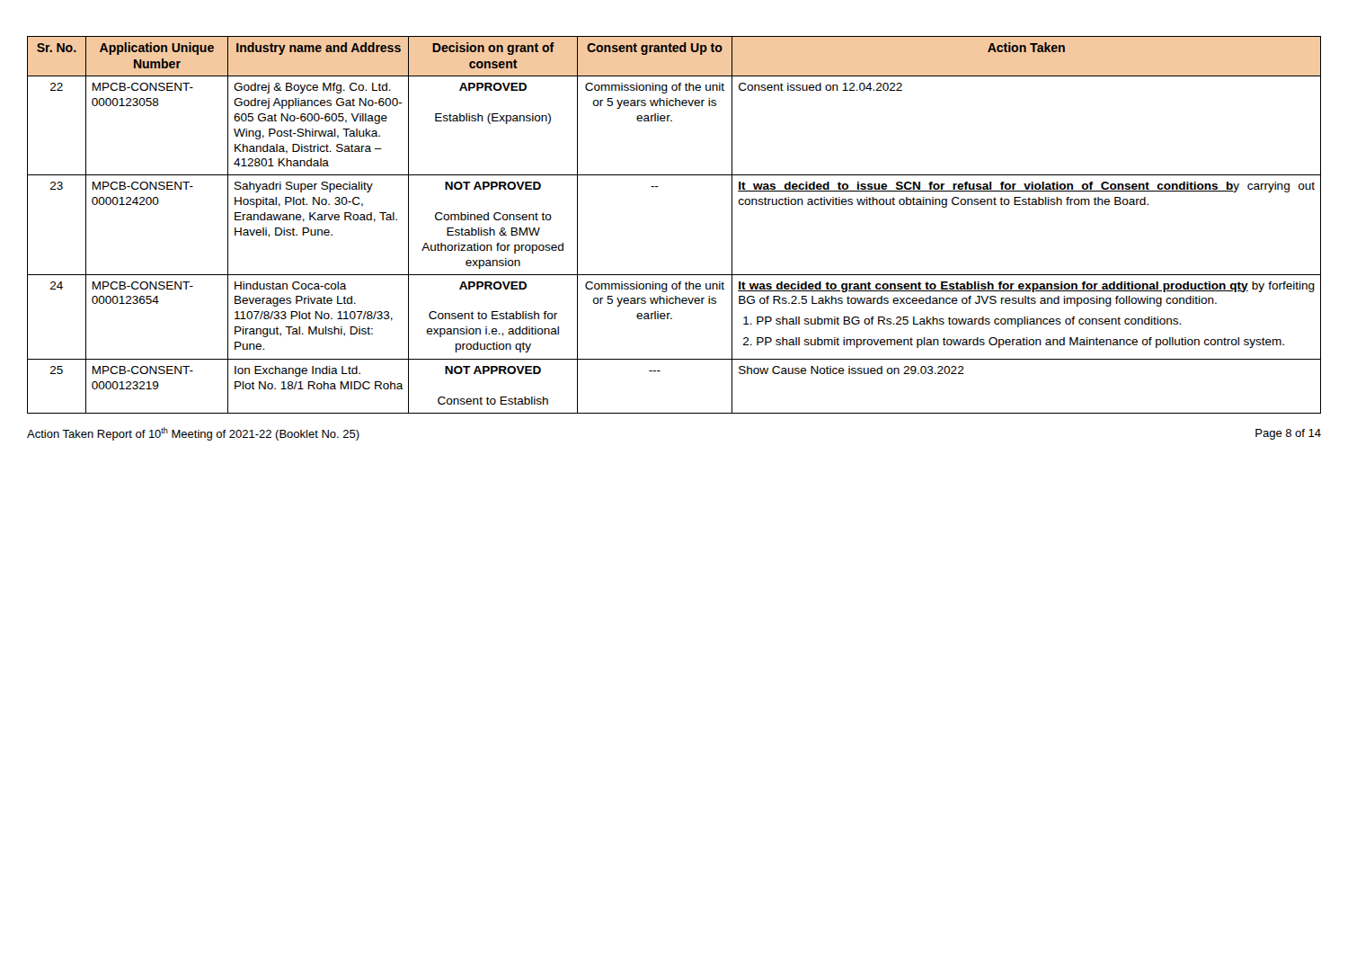| Sr. No. | Application Unique Number | Industry name and Address | Decision on grant of consent | Consent granted Up to | Action Taken |
| --- | --- | --- | --- | --- | --- |
| 22 | MPCB-CONSENT-0000123058 | Godrej & Boyce Mfg. Co. Ltd. Godrej Appliances Gat No-600-605 Gat No-600-605, Village Wing, Post-Shirwal, Taluka. Khandala, District. Satara – 412801 Khandala | APPROVED Establish (Expansion) | Commissioning of the unit or 5 years whichever is earlier. | Consent issued on 12.04.2022 |
| 23 | MPCB-CONSENT-0000124200 | Sahyadri Super Speciality Hospital, Plot. No. 30-C, Erandawane, Karve Road, Tal. Haveli, Dist. Pune. | NOT APPROVED Combined Consent to Establish & BMW Authorization for proposed expansion | -- | It was decided to issue SCN for refusal for violation of Consent conditions b y carrying out construction activities without obtaining Consent to Establish from the Board. |
| 24 | MPCB-CONSENT-0000123654 | Hindustan Coca-cola Beverages Private Ltd. 1107/8/33 Plot No. 1107/8/33, Pirangut, Tal. Mulshi, Dist: Pune. | APPROVED Consent to Establish for expansion i.e., additional production qty | Commissioning of the unit or 5 years whichever is earlier. | It was decided to grant consent to Establish for expansion for additional production qty by forfeiting BG of Rs.2.5 Lakhs towards exceedance of JVS results and imposing following condition. PP shall submit BG of Rs.25 Lakhs towards compliances of consent conditions. PP shall submit improvement plan towards Operation and Maintenance of pollution control system. |
| 25 | MPCB-CONSENT-0000123219 | Ion Exchange India Ltd. Plot No. 18/1 Roha MIDC Roha | NOT APPROVED Consent to Establish | --- | Show Cause Notice issued on 29.03.2022 |
Action Taken Report of 10th Meeting of 2021-22 (Booklet No. 25) Page 8 of 14